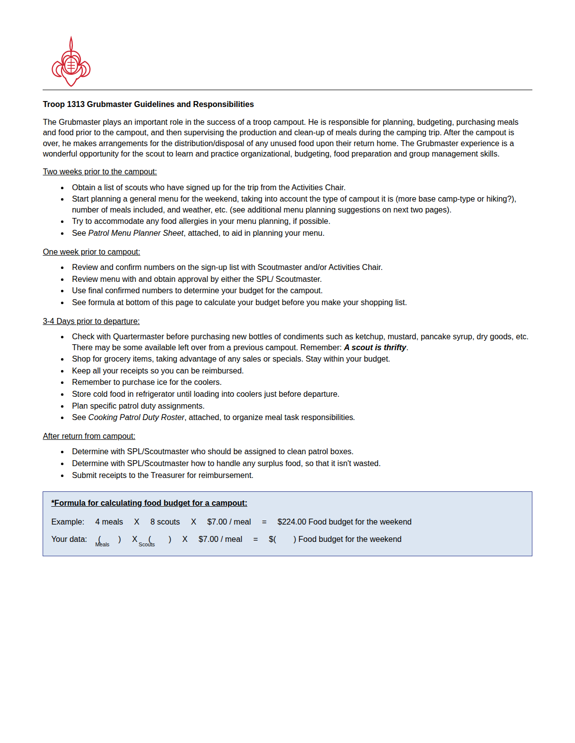Troop 1313 Grubmaster Guidelines and Responsibilities
The Grubmaster plays an important role in the success of a troop campout. He is responsible for planning, budgeting, purchasing meals and food prior to the campout, and then supervising the production and clean-up of meals during the camping trip. After the campout is over, he makes arrangements for the distribution/disposal of any unused food upon their return home. The Grubmaster experience is a wonderful opportunity for the scout to learn and practice organizational, budgeting, food preparation and group management skills.
Two weeks prior to the campout:
Obtain a list of scouts who have signed up for the trip from the Activities Chair.
Start planning a general menu for the weekend, taking into account the type of campout it is (more base camp-type or hiking?), number of meals included, and weather, etc. (see additional menu planning suggestions on next two pages).
Try to accommodate any food allergies in your menu planning, if possible.
See Patrol Menu Planner Sheet, attached, to aid in planning your menu.
One week prior to campout:
Review and confirm numbers on the sign-up list with Scoutmaster and/or Activities Chair.
Review menu with and obtain approval by either the SPL/ Scoutmaster.
Use final confirmed numbers to determine your budget for the campout.
See formula at bottom of this page to calculate your budget before you make your shopping list.
3-4 Days prior to departure:
Check with Quartermaster before purchasing new bottles of condiments such as ketchup, mustard, pancake syrup, dry goods, etc. There may be some available left over from a previous campout. Remember: A scout is thrifty.
Shop for grocery items, taking advantage of any sales or specials. Stay within your budget.
Keep all your receipts so you can be reimbursed.
Remember to purchase ice for the coolers.
Store cold food in refrigerator until loading into coolers just before departure.
Plan specific patrol duty assignments.
See Cooking Patrol Duty Roster, attached, to organize meal task responsibilities.
After return from campout:
Determine with SPL/Scoutmaster who should be assigned to clean patrol boxes.
Determine with SPL/Scoutmaster how to handle any surplus food, so that it isn't wasted.
Submit receipts to the Treasurer for reimbursement.
*Formula for calculating food budget for a campout:
Example: 4 meals X 8 scouts X $7.00 / meal = $224.00 Food budget for the weekend
Your data: ( ) X ( ) X $7.00 / meal = $( ) Food budget for the weekend
Meals Scouts